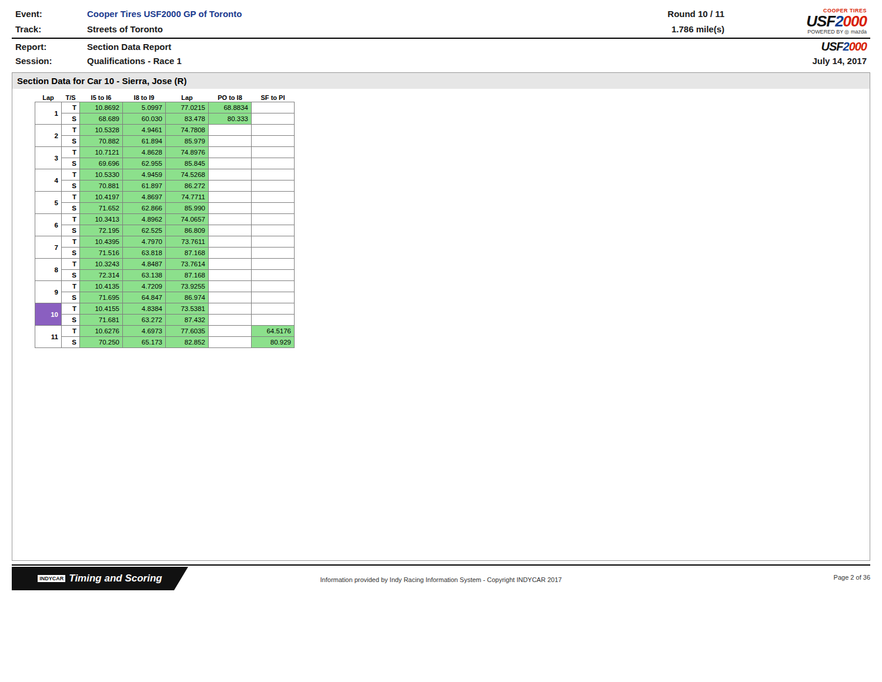| Event: | Cooper Tires USF2000 GP of Toronto | Round 10 / 11 | COOPER TIRES USF 2 000 POWERED BY ◎ mazda |
| Track: | Streets of Toronto | 1.786 mile(s) |
| Report: | Section Data Report | USF 2 000 |
| Session: | Qualifications - Race 1 | July 14, 2017 |
Section Data for Car 10 - Sierra, Jose (R)
| Lap | T/S | I5 to I6 | I8 to I9 | Lap | PO to I8 | SF to PI |
| --- | --- | --- | --- | --- | --- | --- |
| 1 | T | 10.8692 | 5.0997 | 77.0215 | 68.8834 | |
| S | 68.689 | 60.030 | 83.478 | 80.333 | |
| 2 | T | 10.5328 | 4.9461 | 74.7808 | | |
| S | 70.882 | 61.894 | 85.979 | | |
| 3 | T | 10.7121 | 4.8628 | 74.8976 | | |
| S | 69.696 | 62.955 | 85.845 | | |
| 4 | T | 10.5330 | 4.9459 | 74.5268 | | |
| S | 70.881 | 61.897 | 86.272 | | |
| 5 | T | 10.4197 | 4.8697 | 74.7711 | | |
| S | 71.652 | 62.866 | 85.990 | | |
| 6 | T | 10.3413 | 4.8962 | 74.0657 | | |
| S | 72.195 | 62.525 | 86.809 | | |
| 7 | T | 10.4395 | 4.7970 | 73.7611 | | |
| S | 71.516 | 63.818 | 87.168 | | |
| 8 | T | 10.3243 | 4.8487 | 73.7614 | | |
| S | 72.314 | 63.138 | 87.168 | | |
| 9 | T | 10.4135 | 4.7209 | 73.9255 | | |
| S | 71.695 | 64.847 | 86.974 | | |
| 10 | T | 10.4155 | 4.8384 | 73.5381 | | |
| S | 71.681 | 63.272 | 87.432 | | |
| 11 | T | 10.6276 | 4.6973 | 77.6035 | | 64.5176 |
| S | 70.250 | 65.173 | 82.852 | | 80.929 |
INDYCARTiming and Scoring
Information provided by Indy Racing Information System - Copyright INDYCAR 2017
Page 2 of 36